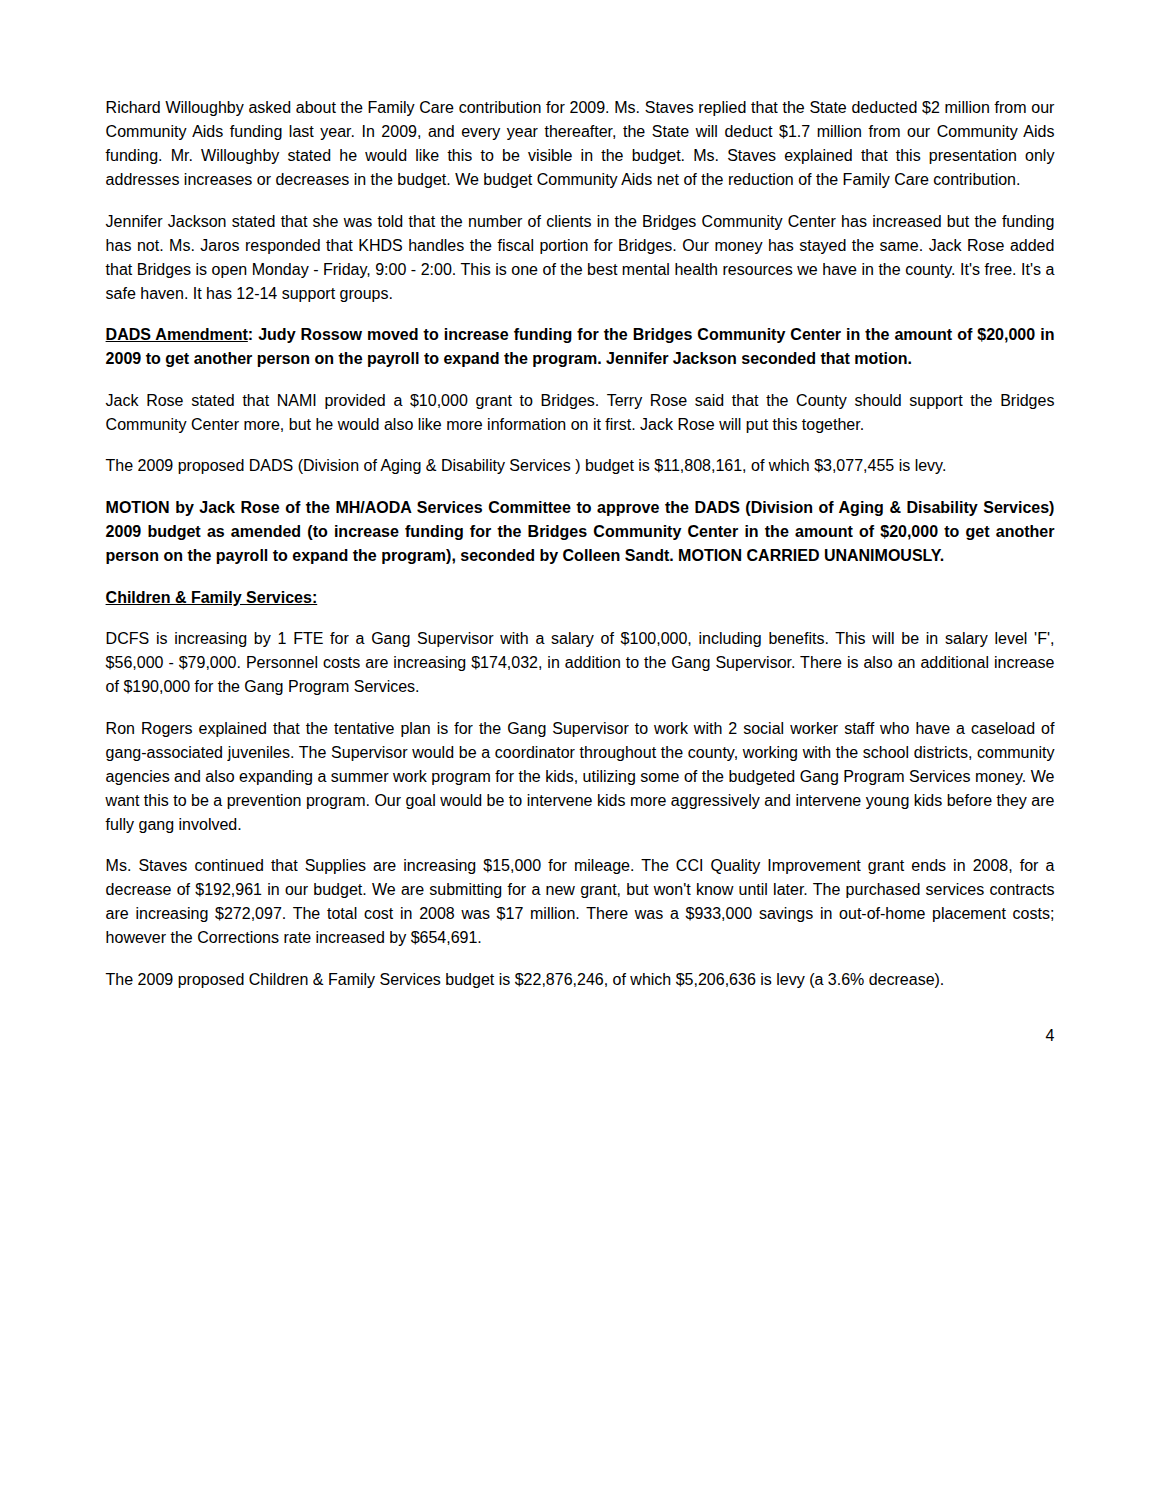Richard Willoughby asked about the Family Care contribution for 2009. Ms. Staves replied that the State deducted $2 million from our Community Aids funding last year. In 2009, and every year thereafter, the State will deduct $1.7 million from our Community Aids funding. Mr. Willoughby stated he would like this to be visible in the budget. Ms. Staves explained that this presentation only addresses increases or decreases in the budget. We budget Community Aids net of the reduction of the Family Care contribution.
Jennifer Jackson stated that she was told that the number of clients in the Bridges Community Center has increased but the funding has not. Ms. Jaros responded that KHDS handles the fiscal portion for Bridges. Our money has stayed the same. Jack Rose added that Bridges is open Monday - Friday, 9:00 - 2:00. This is one of the best mental health resources we have in the county. It's free. It's a safe haven. It has 12-14 support groups.
DADS Amendment: Judy Rossow moved to increase funding for the Bridges Community Center in the amount of $20,000 in 2009 to get another person on the payroll to expand the program. Jennifer Jackson seconded that motion.
Jack Rose stated that NAMI provided a $10,000 grant to Bridges. Terry Rose said that the County should support the Bridges Community Center more, but he would also like more information on it first. Jack Rose will put this together.
The 2009 proposed DADS (Division of Aging & Disability Services ) budget is $11,808,161, of which $3,077,455 is levy.
MOTION by Jack Rose of the MH/AODA Services Committee to approve the DADS (Division of Aging & Disability Services) 2009 budget as amended (to increase funding for the Bridges Community Center in the amount of $20,000 to get another person on the payroll to expand the program), seconded by Colleen Sandt. MOTION CARRIED UNANIMOUSLY.
Children & Family Services:
DCFS is increasing by 1 FTE for a Gang Supervisor with a salary of $100,000, including benefits. This will be in salary level 'F', $56,000 - $79,000. Personnel costs are increasing $174,032, in addition to the Gang Supervisor. There is also an additional increase of $190,000 for the Gang Program Services.
Ron Rogers explained that the tentative plan is for the Gang Supervisor to work with 2 social worker staff who have a caseload of gang-associated juveniles. The Supervisor would be a coordinator throughout the county, working with the school districts, community agencies and also expanding a summer work program for the kids, utilizing some of the budgeted Gang Program Services money. We want this to be a prevention program. Our goal would be to intervene kids more aggressively and intervene young kids before they are fully gang involved.
Ms. Staves continued that Supplies are increasing $15,000 for mileage. The CCI Quality Improvement grant ends in 2008, for a decrease of $192,961 in our budget. We are submitting for a new grant, but won't know until later. The purchased services contracts are increasing $272,097. The total cost in 2008 was $17 million. There was a $933,000 savings in out-of-home placement costs; however the Corrections rate increased by $654,691.
The 2009 proposed Children & Family Services budget is $22,876,246, of which $5,206,636 is levy (a 3.6% decrease).
4